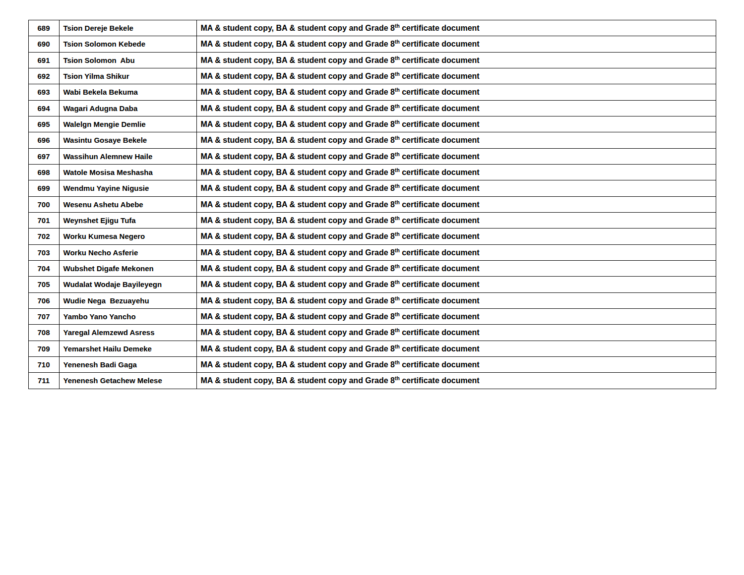| 689 | Tsion Dereje Bekele | MA & student copy, BA & student copy and Grade 8 th certificate document |
| 690 | Tsion Solomon Kebede | MA & student copy, BA & student copy and Grade 8 th certificate document |
| 691 | Tsion Solomon Abu | MA & student copy, BA & student copy and Grade 8 th certificate document |
| 692 | Tsion Yilma Shikur | MA & student copy, BA & student copy and Grade 8 th certificate document |
| 693 | Wabi Bekela Bekuma | MA & student copy, BA & student copy and Grade 8 th certificate document |
| 694 | Wagari Adugna Daba | MA & student copy, BA & student copy and Grade 8 th certificate document |
| 695 | Walelgn Mengie Demlie | MA & student copy, BA & student copy and Grade 8 th certificate document |
| 696 | Wasintu Gosaye Bekele | MA & student copy, BA & student copy and Grade 8 th certificate document |
| 697 | Wassihun Alemnew Haile | MA & student copy, BA & student copy and Grade 8 th certificate document |
| 698 | Watole Mosisa Meshasha | MA & student copy, BA & student copy and Grade 8 th certificate document |
| 699 | Wendmu Yayine Nigusie | MA & student copy, BA & student copy and Grade 8 th certificate document |
| 700 | Wesenu Ashetu Abebe | MA & student copy, BA & student copy and Grade 8 th certificate document |
| 701 | Weynshet Ejigu Tufa | MA & student copy, BA & student copy and Grade 8 th certificate document |
| 702 | Worku Kumesa Negero | MA & student copy, BA & student copy and Grade 8 th certificate document |
| 703 | Worku Necho Asferie | MA & student copy, BA & student copy and Grade 8 th certificate document |
| 704 | Wubshet Digafe Mekonen | MA & student copy, BA & student copy and Grade 8 th certificate document |
| 705 | Wudalat Wodaje Bayileyegn | MA & student copy, BA & student copy and Grade 8 th certificate document |
| 706 | Wudie Nega Bezuayehu | MA & student copy, BA & student copy and Grade 8 th certificate document |
| 707 | Yambo Yano Yancho | MA & student copy, BA & student copy and Grade 8 th certificate document |
| 708 | Yaregal Alemzewd Asress | MA & student copy, BA & student copy and Grade 8 th certificate document |
| 709 | Yemarshet Hailu Demeke | MA & student copy, BA & student copy and Grade 8 th certificate document |
| 710 | Yenenesh Badi Gaga | MA & student copy, BA & student copy and Grade 8 th certificate document |
| 711 | Yenenesh Getachew Melese | MA & student copy, BA & student copy and Grade 8 th certificate document |